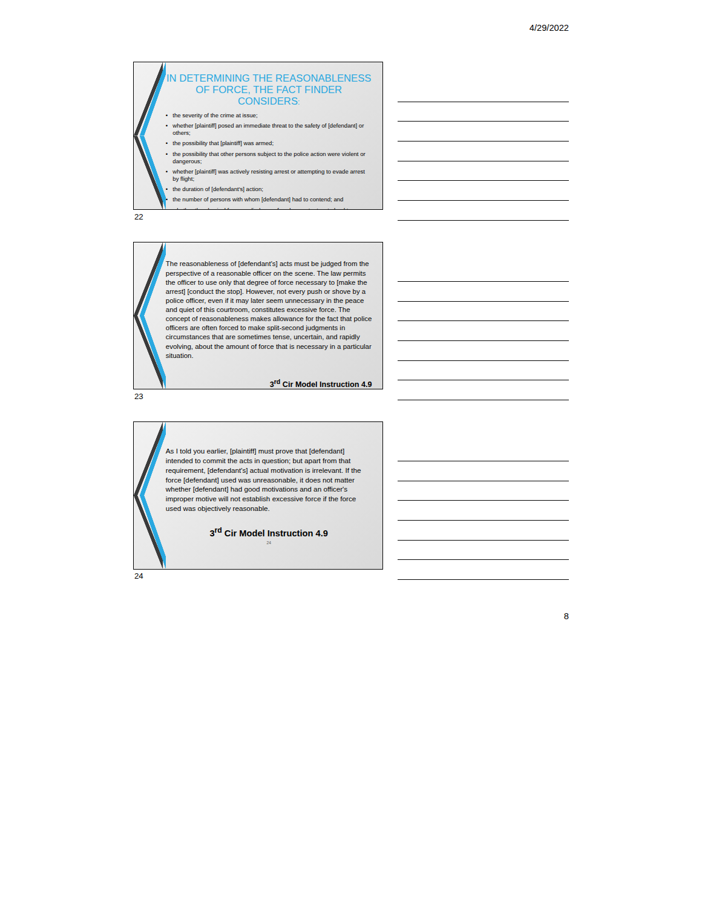4/29/2022
IN DETERMINING THE REASONABLENESS
OF FORCE, THE FACT FINDER CONSIDERS:
the severity of the crime at issue;
whether [plaintiff] posed an immediate threat to the safety of [defendant] or others;
the possibility that [plaintiff] was armed;
the possibility that other persons subject to the police action were violent or dangerous;
whether [plaintiff] was actively resisting arrest or attempting to evade arrest by flight;
the duration of [defendant's] action;
the number of persons with whom [defendant] had to contend; and
whether the physical force applied was of such an extent as to lead to unnecessary injury.
22
3rd Cir Model Instruction 4.9
22
The reasonableness of [defendant's] acts must be judged from the perspective of a reasonable officer on the scene. The law permits the officer to use only that degree of force necessary to [make the arrest] [conduct the stop]. However, not every push or shove by a police officer, even if it may later seem unnecessary in the peace and quiet of this courtroom, constitutes excessive force. The concept of reasonableness makes allowance for the fact that police officers are often forced to make split-second judgments in circumstances that are sometimes tense, uncertain, and rapidly evolving, about the amount of force that is necessary in a particular situation.
3rd Cir Model Instruction 4.9
23
As I told you earlier, [plaintiff] must prove that [defendant] intended to commit the acts in question; but apart from that requirement, [defendant's] actual motivation is irrelevant. If the force [defendant] used was unreasonable, it does not matter whether [defendant] had good motivations and an officer's improper motive will not establish excessive force if the force used was objectively reasonable.
3rd Cir Model Instruction 4.9
24
24
8